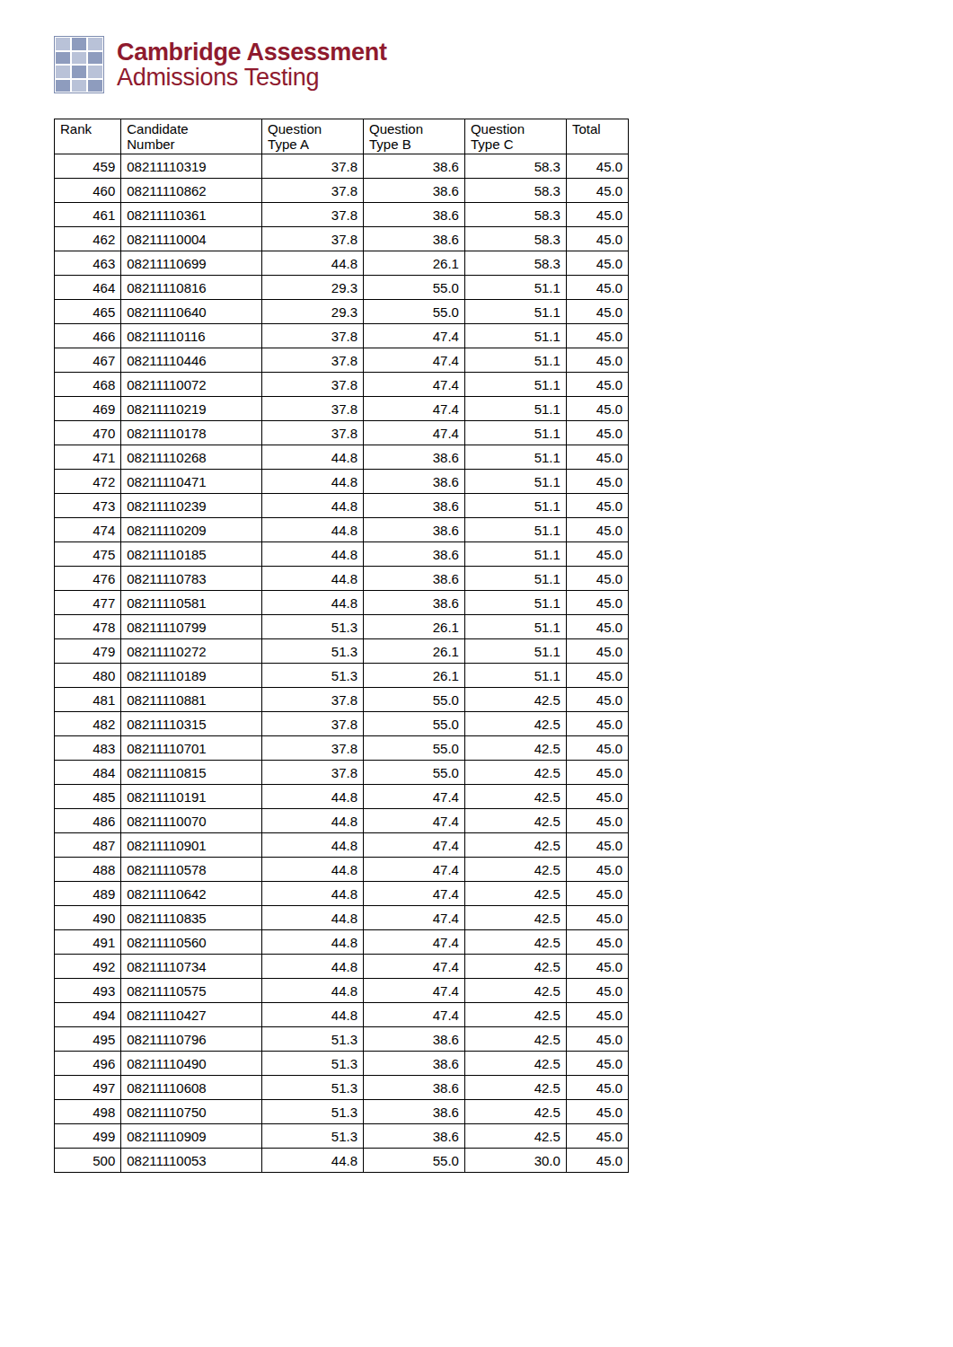Cambridge Assessment
Admissions Testing
| Rank | Candidate Number | Question Type A | Question Type B | Question Type C | Total |
| --- | --- | --- | --- | --- | --- |
| 459 | 08211110319 | 37.8 | 38.6 | 58.3 | 45.0 |
| 460 | 08211110862 | 37.8 | 38.6 | 58.3 | 45.0 |
| 461 | 08211110361 | 37.8 | 38.6 | 58.3 | 45.0 |
| 462 | 08211110004 | 37.8 | 38.6 | 58.3 | 45.0 |
| 463 | 08211110699 | 44.8 | 26.1 | 58.3 | 45.0 |
| 464 | 08211110816 | 29.3 | 55.0 | 51.1 | 45.0 |
| 465 | 08211110640 | 29.3 | 55.0 | 51.1 | 45.0 |
| 466 | 08211110116 | 37.8 | 47.4 | 51.1 | 45.0 |
| 467 | 08211110446 | 37.8 | 47.4 | 51.1 | 45.0 |
| 468 | 08211110072 | 37.8 | 47.4 | 51.1 | 45.0 |
| 469 | 08211110219 | 37.8 | 47.4 | 51.1 | 45.0 |
| 470 | 08211110178 | 37.8 | 47.4 | 51.1 | 45.0 |
| 471 | 08211110268 | 44.8 | 38.6 | 51.1 | 45.0 |
| 472 | 08211110471 | 44.8 | 38.6 | 51.1 | 45.0 |
| 473 | 08211110239 | 44.8 | 38.6 | 51.1 | 45.0 |
| 474 | 08211110209 | 44.8 | 38.6 | 51.1 | 45.0 |
| 475 | 08211110185 | 44.8 | 38.6 | 51.1 | 45.0 |
| 476 | 08211110783 | 44.8 | 38.6 | 51.1 | 45.0 |
| 477 | 08211110581 | 44.8 | 38.6 | 51.1 | 45.0 |
| 478 | 08211110799 | 51.3 | 26.1 | 51.1 | 45.0 |
| 479 | 08211110272 | 51.3 | 26.1 | 51.1 | 45.0 |
| 480 | 08211110189 | 51.3 | 26.1 | 51.1 | 45.0 |
| 481 | 08211110881 | 37.8 | 55.0 | 42.5 | 45.0 |
| 482 | 08211110315 | 37.8 | 55.0 | 42.5 | 45.0 |
| 483 | 08211110701 | 37.8 | 55.0 | 42.5 | 45.0 |
| 484 | 08211110815 | 37.8 | 55.0 | 42.5 | 45.0 |
| 485 | 08211110191 | 44.8 | 47.4 | 42.5 | 45.0 |
| 486 | 08211110070 | 44.8 | 47.4 | 42.5 | 45.0 |
| 487 | 08211110901 | 44.8 | 47.4 | 42.5 | 45.0 |
| 488 | 08211110578 | 44.8 | 47.4 | 42.5 | 45.0 |
| 489 | 08211110642 | 44.8 | 47.4 | 42.5 | 45.0 |
| 490 | 08211110835 | 44.8 | 47.4 | 42.5 | 45.0 |
| 491 | 08211110560 | 44.8 | 47.4 | 42.5 | 45.0 |
| 492 | 08211110734 | 44.8 | 47.4 | 42.5 | 45.0 |
| 493 | 08211110575 | 44.8 | 47.4 | 42.5 | 45.0 |
| 494 | 08211110427 | 44.8 | 47.4 | 42.5 | 45.0 |
| 495 | 08211110796 | 51.3 | 38.6 | 42.5 | 45.0 |
| 496 | 08211110490 | 51.3 | 38.6 | 42.5 | 45.0 |
| 497 | 08211110608 | 51.3 | 38.6 | 42.5 | 45.0 |
| 498 | 08211110750 | 51.3 | 38.6 | 42.5 | 45.0 |
| 499 | 08211110909 | 51.3 | 38.6 | 42.5 | 45.0 |
| 500 | 08211110053 | 44.8 | 55.0 | 30.0 | 45.0 |